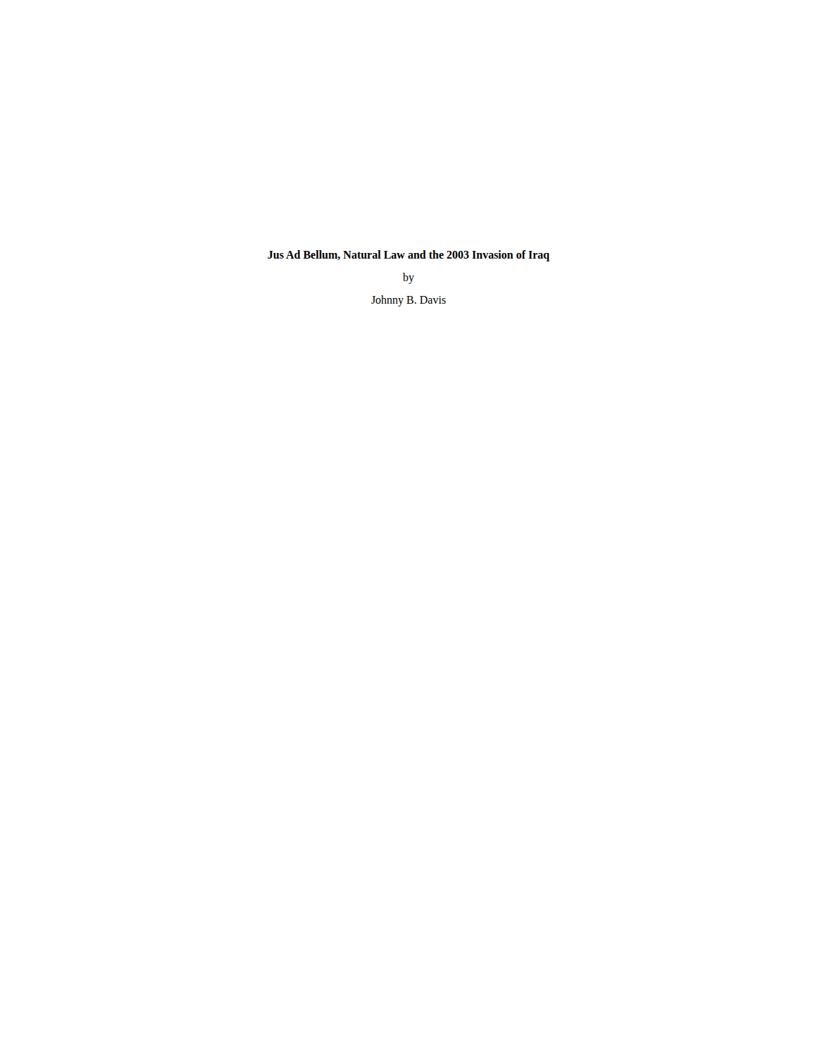Jus Ad Bellum, Natural Law and the 2003 Invasion of Iraq
by
Johnny B. Davis